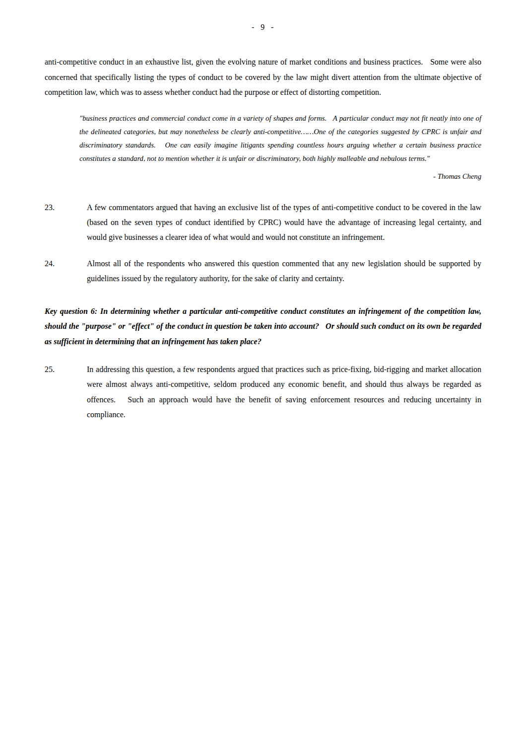- 9 -
anti-competitive conduct in an exhaustive list, given the evolving nature of market conditions and business practices. Some were also concerned that specifically listing the types of conduct to be covered by the law might divert attention from the ultimate objective of competition law, which was to assess whether conduct had the purpose or effect of distorting competition.
"business practices and commercial conduct come in a variety of shapes and forms. A particular conduct may not fit neatly into one of the delineated categories, but may nonetheless be clearly anti-competitive……One of the categories suggested by CPRC is unfair and discriminatory standards. One can easily imagine litigants spending countless hours arguing whether a certain business practice constitutes a standard, not to mention whether it is unfair or discriminatory, both highly malleable and nebulous terms."
- Thomas Cheng
23.
A few commentators argued that having an exclusive list of the types of anti-competitive conduct to be covered in the law (based on the seven types of conduct identified by CPRC) would have the advantage of increasing legal certainty, and would give businesses a clearer idea of what would and would not constitute an infringement.
24.
Almost all of the respondents who answered this question commented that any new legislation should be supported by guidelines issued by the regulatory authority, for the sake of clarity and certainty.
Key question 6: In determining whether a particular anti-competitive conduct constitutes an infringement of the competition law, should the "purpose" or "effect" of the conduct in question be taken into account? Or should such conduct on its own be regarded as sufficient in determining that an infringement has taken place?
25.
In addressing this question, a few respondents argued that practices such as price-fixing, bid-rigging and market allocation were almost always anti-competitive, seldom produced any economic benefit, and should thus always be regarded as offences. Such an approach would have the benefit of saving enforcement resources and reducing uncertainty in compliance.